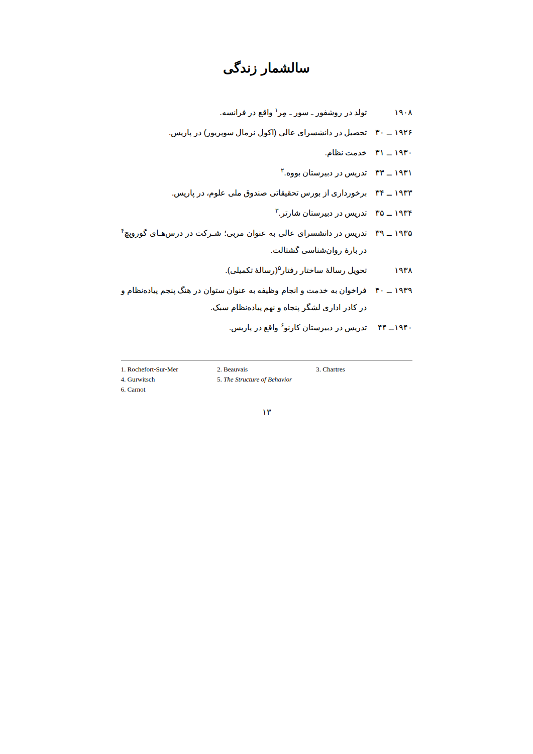سالشمار زندگی
| ۱۹۰۸ | تولد در روشفور ـ سور ـ مِر ۱ واقع در فرانسه. |
| ۱۹۲۶ ــ ۳۰ | تحصیل در دانشسرای عالی (اکول نرمال سوپریور) در پاریس. |
| ۱۹۳۰ ــ ۳۱ | خدمت نظام. |
| ۱۹۳۱ ــ ۳۳ | تدریس در دبیرستان بووه. ۲ |
| ۱۹۳۳ ــ ۳۴ | برخورداری از بورس تحقیقاتی صندوق ملی علوم، در پاریس. |
| ۱۹۳۴ ــ ۳۵ | تدریس در دبیرستان شارتر. ۳ |
| ۱۹۳۵ ــ ۳۹ | تدریس در دانشسرای عالی به عنوان مربی؛ شـرکت در درس‌هـای گوروپچ ۴ در بارهٔ روان‌شناسی گشتالت. |
| ۱۹۳۸ | تحویل رسالهٔ ساختار رفتار ۵ (رسالهٔ تکمیلی). |
| ۱۹۳۹ ــ ۴۰ | فراخوان به خدمت و انجام وظیفه به عنوان ستوان در هنگ پنجم پیاده‌نظام و در کادر اداری لشگر پنجاه و نهم پیاده‌نظام سبک. |
| ۱۹۴۰ــ ۴۴ | تدریس در دبیرستان کارنو ۶ واقع در پاریس. |
| 1. Rochefort-Sur-Mer | 2. Beauvais | 3. Chartres |
| 4. Gurwitsch | 5. The Structure of Behavior | |
| 6. Carnot | | |
۱۳